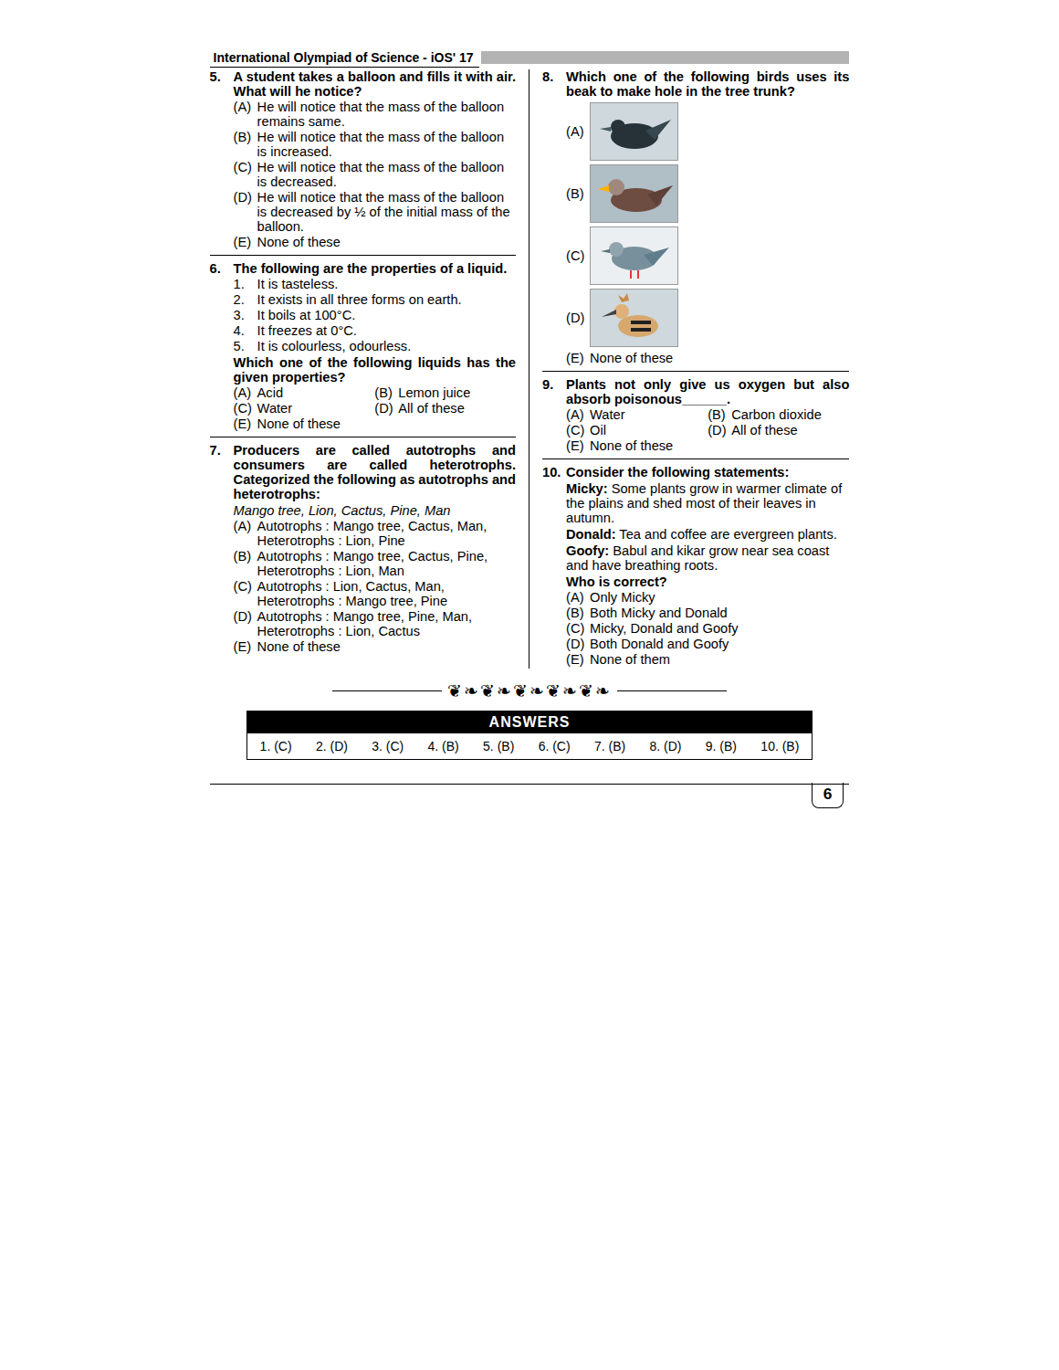International Olympiad of Science - iOS' 17
5.
A student takes a balloon and fills it with air. What will he notice?
(A)
He will notice that the mass of the balloon remains same.
(B)
He will notice that the mass of the balloon is increased.
(C)
He will notice that the mass of the balloon is decreased.
(D)
He will notice that the mass of the balloon is decreased by ½ of the initial mass of the balloon.
(E)
None of these
6.
The following are the properties of a liquid.
1. It is tasteless.
2. It exists in all three forms on earth.
3. It boils at 100°C.
4. It freezes at 0°C.
5. It is colourless, odourless.
Which one of the following liquids has the given properties?
(A)
Acid
(B)
Lemon juice
(C)
Water
(D)
All of these
(E)
None of these
7.
Producers are called autotrophs and consumers are called heterotrophs. Categorized the following as autotrophs and heterotrophs:
Mango tree, Lion, Cactus, Pine, Man
(A)
Autotrophs : Mango tree, Cactus, Man, Heterotrophs : Lion, Pine
(B)
Autotrophs : Mango tree, Cactus, Pine, Heterotrophs : Lion, Man
(C)
Autotrophs : Lion, Cactus, Man, Heterotrophs : Mango tree, Pine
(D)
Autotrophs : Mango tree, Pine, Man, Heterotrophs : Lion, Cactus
(E)
None of these
8.
Which one of the following birds uses its beak to make hole in the tree trunk?
(A)
(B)
(C)
(D)
(E)
None of these
9.
Plants not only give us oxygen but also absorb poisonous______.
(A)
Water
(B)
Carbon dioxide
(C)
Oil
(D)
All of these
(E)
None of these
10.
Consider the following statements:
Micky: Some plants grow in warmer climate of the plains and shed most of their leaves in autumn.
Donald: Tea and coffee are evergreen plants.
Goofy: Babul and kikar grow near sea coast and have breathing roots.
Who is correct?
(A)
Only Micky
(B)
Both Micky and Donald
(C)
Micky, Donald and Goofy
(D)
Both Donald and Goofy
(E)
None of them
❦❧❦❧❦❧❦❧❦❧
ANSWERS
1. (C) 2. (D) 3. (C) 4. (B) 5. (B) 6. (C) 7. (B) 8. (D) 9. (B) 10. (B)
6